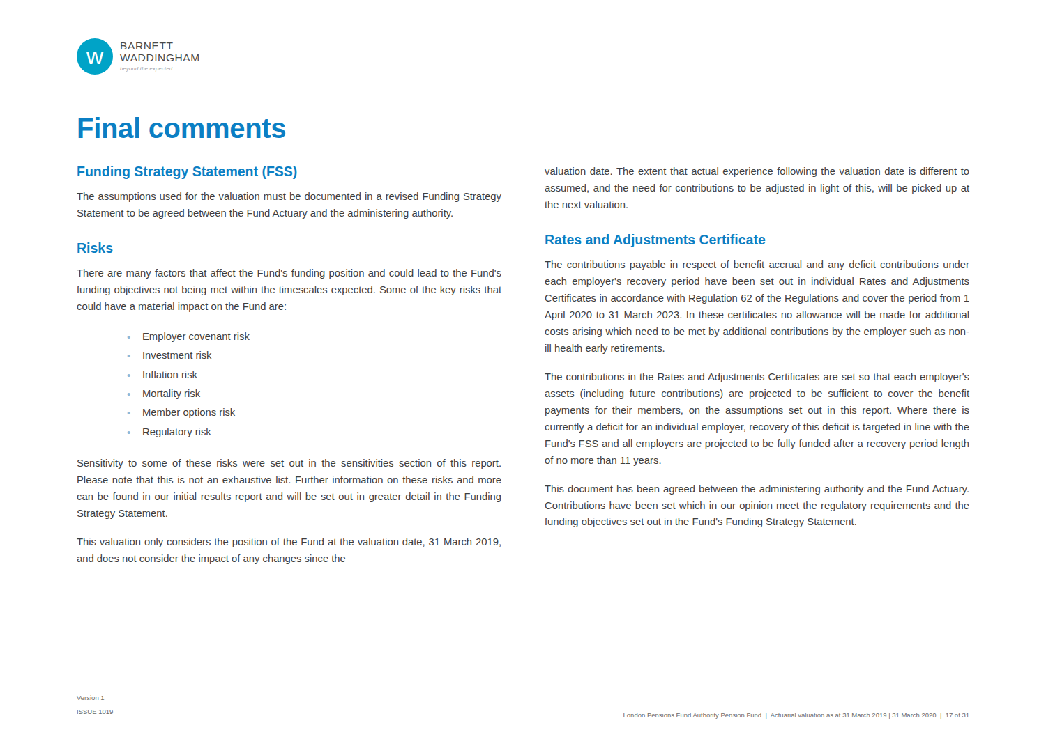BARNETT
WADDINGHAM
beyond the expected
Final comments
Funding Strategy Statement (FSS)
The assumptions used for the valuation must be documented in a revised Funding Strategy Statement to be agreed between the Fund Actuary and the administering authority.
Risks
There are many factors that affect the Fund's funding position and could lead to the Fund's funding objectives not being met within the timescales expected. Some of the key risks that could have a material impact on the Fund are:
Employer covenant risk
Investment risk
Inflation risk
Mortality risk
Member options risk
Regulatory risk
Sensitivity to some of these risks were set out in the sensitivities section of this report. Please note that this is not an exhaustive list. Further information on these risks and more can be found in our initial results report and will be set out in greater detail in the Funding Strategy Statement.
This valuation only considers the position of the Fund at the valuation date, 31 March 2019, and does not consider the impact of any changes since the
valuation date. The extent that actual experience following the valuation date is different to assumed, and the need for contributions to be adjusted in light of this, will be picked up at the next valuation.
Rates and Adjustments Certificate
The contributions payable in respect of benefit accrual and any deficit contributions under each employer's recovery period have been set out in individual Rates and Adjustments Certificates in accordance with Regulation 62 of the Regulations and cover the period from 1 April 2020 to 31 March 2023. In these certificates no allowance will be made for additional costs arising which need to be met by additional contributions by the employer such as non-ill health early retirements.
The contributions in the Rates and Adjustments Certificates are set so that each employer's assets (including future contributions) are projected to be sufficient to cover the benefit payments for their members, on the assumptions set out in this report. Where there is currently a deficit for an individual employer, recovery of this deficit is targeted in line with the Fund's FSS and all employers are projected to be fully funded after a recovery period length of no more than 11 years.
This document has been agreed between the administering authority and the Fund Actuary. Contributions have been set which in our opinion meet the regulatory requirements and the funding objectives set out in the Fund's Funding Strategy Statement.
Version 1
ISSUE 1019
London Pensions Fund Authority Pension Fund | Actuarial valuation as at 31 March 2019 | 31 March 2020 | 17 of 31